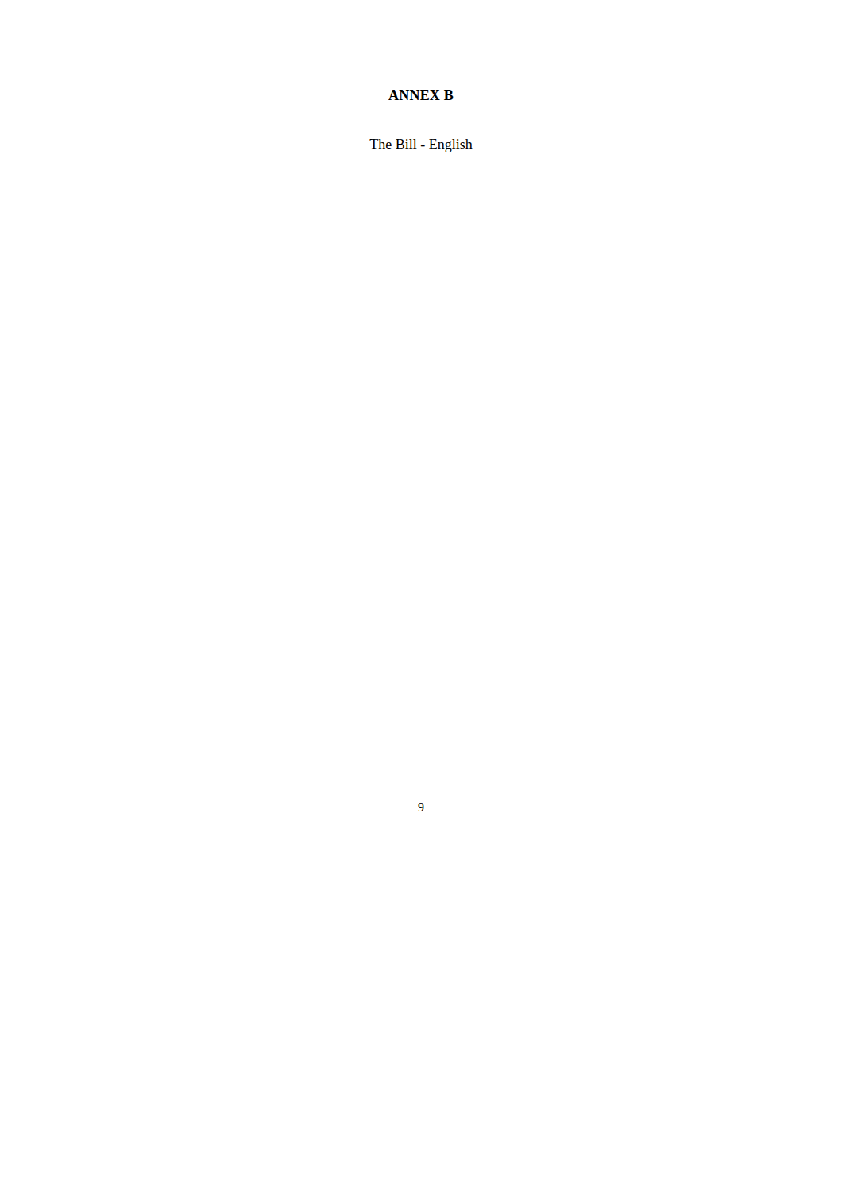ANNEX B
The Bill - English
9